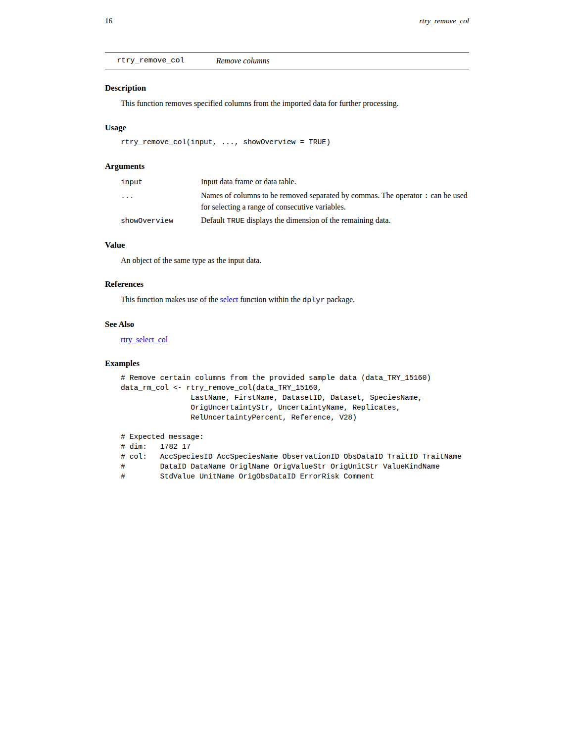16 rtry_remove_col
rtry_remove_col Remove columns
Description
This function removes specified columns from the imported data for further processing.
Usage
rtry_remove_col(input, ..., showOverview = TRUE)
Arguments
input
Input data frame or data table.
...
Names of columns to be removed separated by commas. The operator : can be used for selecting a range of consecutive variables.
showOverview
Default TRUE displays the dimension of the remaining data.
Value
An object of the same type as the input data.
References
This function makes use of the select function within the dplyr package.
See Also
rtry_select_col
Examples
# Remove certain columns from the provided sample data (data_TRY_15160)
data_rm_col <- rtry_remove_col(data_TRY_15160,
                LastName, FirstName, DatasetID, Dataset, SpeciesName,
                OrigUncertaintyStr, UncertaintyName, Replicates,
                RelUncertaintyPercent, Reference, V28)

# Expected message:
# dim:   1782 17
# col:   AccSpeciesID AccSpeciesName ObservationID ObsDataID TraitID TraitName
#        DataID DataName OriglName OrigValueStr OrigUnitStr ValueKindName
#        StdValue UnitName OrigObsDataID ErrorRisk Comment